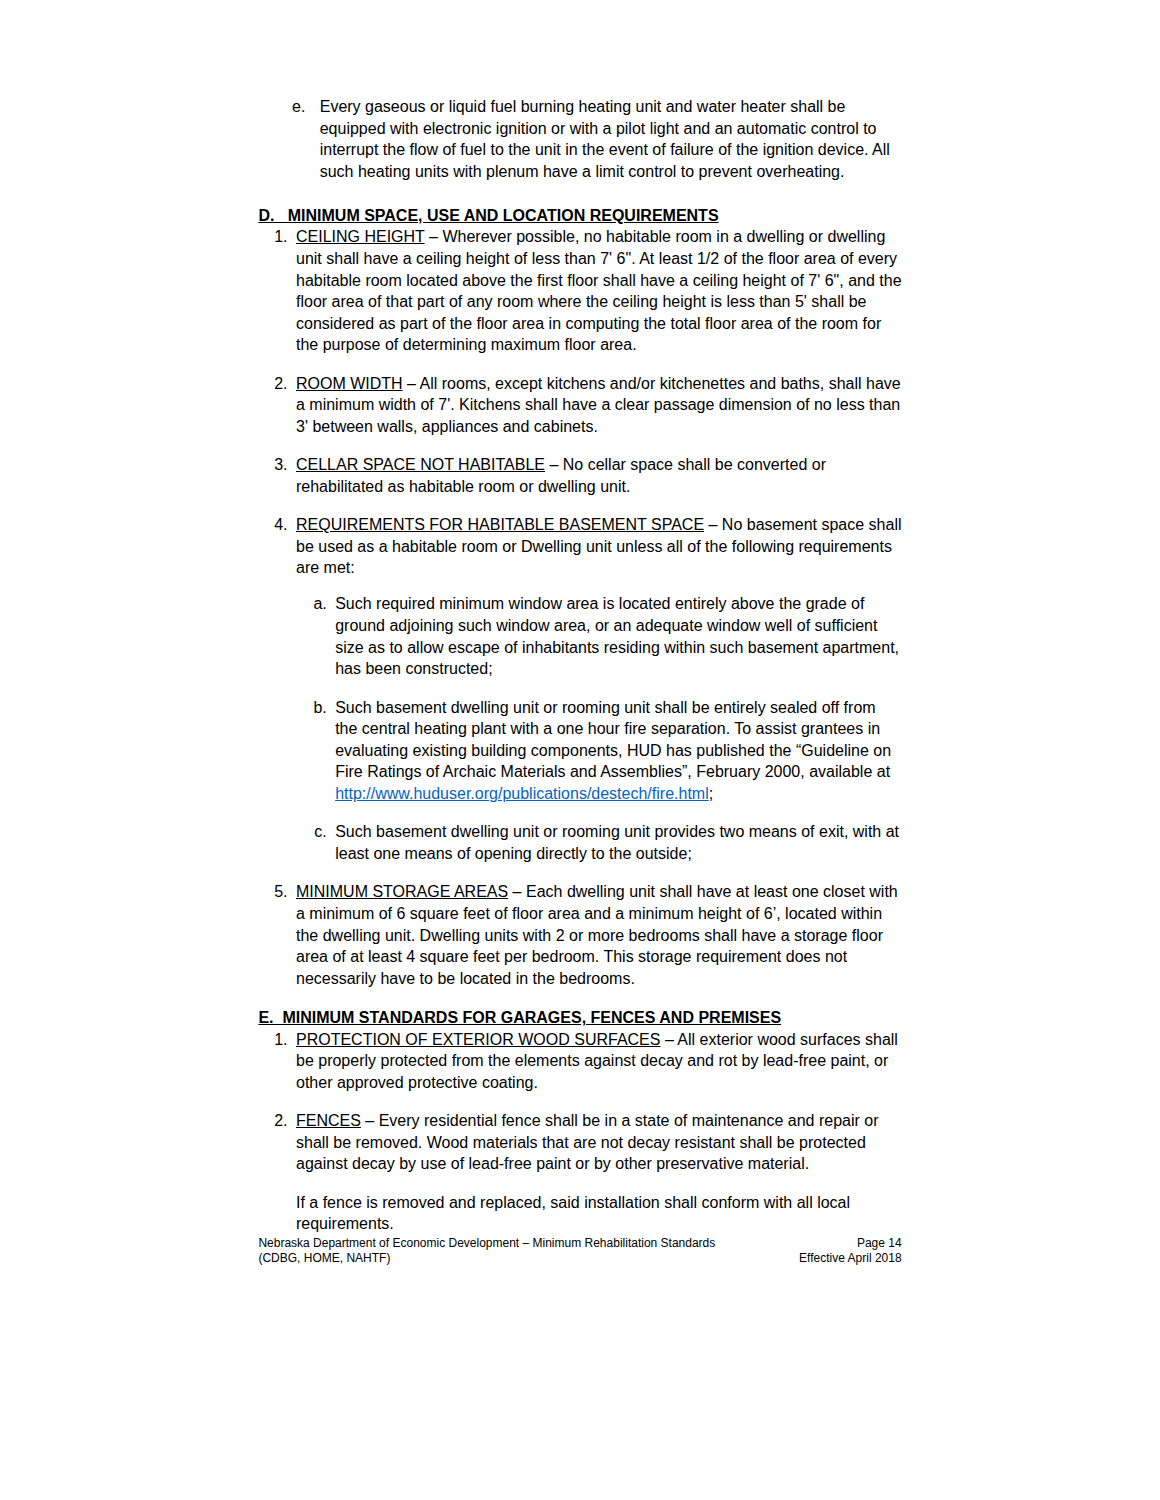e.
Every gaseous or liquid fuel burning heating unit and water heater shall be equipped with electronic ignition or with a pilot light and an automatic control to interrupt the flow of fuel to the unit in the event of failure of the ignition device. All such heating units with plenum have a limit control to prevent overheating.
D. MINIMUM SPACE, USE AND LOCATION REQUIREMENTS
CEILING HEIGHT – Wherever possible, no habitable room in a dwelling or dwelling unit shall have a ceiling height of less than 7' 6". At least 1/2 of the floor area of every habitable room located above the first floor shall have a ceiling height of 7' 6", and the floor area of that part of any room where the ceiling height is less than 5' shall be considered as part of the floor area in computing the total floor area of the room for the purpose of determining maximum floor area.
ROOM WIDTH – All rooms, except kitchens and/or kitchenettes and baths, shall have a minimum width of 7'. Kitchens shall have a clear passage dimension of no less than 3' between walls, appliances and cabinets.
CELLAR SPACE NOT HABITABLE – No cellar space shall be converted or rehabilitated as habitable room or dwelling unit.
REQUIREMENTS FOR HABITABLE BASEMENT SPACE – No basement space shall be used as a habitable room or Dwelling unit unless all of the following requirements are met:
Such required minimum window area is located entirely above the grade of ground adjoining such window area, or an adequate window well of sufficient size as to allow escape of inhabitants residing within such basement apartment, has been constructed;
Such basement dwelling unit or rooming unit shall be entirely sealed off from the central heating plant with a one hour fire separation. To assist grantees in evaluating existing building components, HUD has published the “Guideline on Fire Ratings of Archaic Materials and Assemblies”, February 2000, available at http://www.huduser.org/publications/destech/fire.html;
Such basement dwelling unit or rooming unit provides two means of exit, with at least one means of opening directly to the outside;
MINIMUM STORAGE AREAS – Each dwelling unit shall have at least one closet with a minimum of 6 square feet of floor area and a minimum height of 6’, located within the dwelling unit. Dwelling units with 2 or more bedrooms shall have a storage floor area of at least 4 square feet per bedroom. This storage requirement does not necessarily have to be located in the bedrooms.
E. MINIMUM STANDARDS FOR GARAGES, FENCES AND PREMISES
PROTECTION OF EXTERIOR WOOD SURFACES – All exterior wood surfaces shall be properly protected from the elements against decay and rot by lead-free paint, or other approved protective coating.
FENCES – Every residential fence shall be in a state of maintenance and repair or shall be removed. Wood materials that are not decay resistant shall be protected against decay by use of lead-free paint or by other preservative material.
If a fence is removed and replaced, said installation shall conform with all local requirements.
Nebraska Department of Economic Development – Minimum Rehabilitation Standards
(CDBG, HOME, NAHTF)
Page 14
Effective April 2018